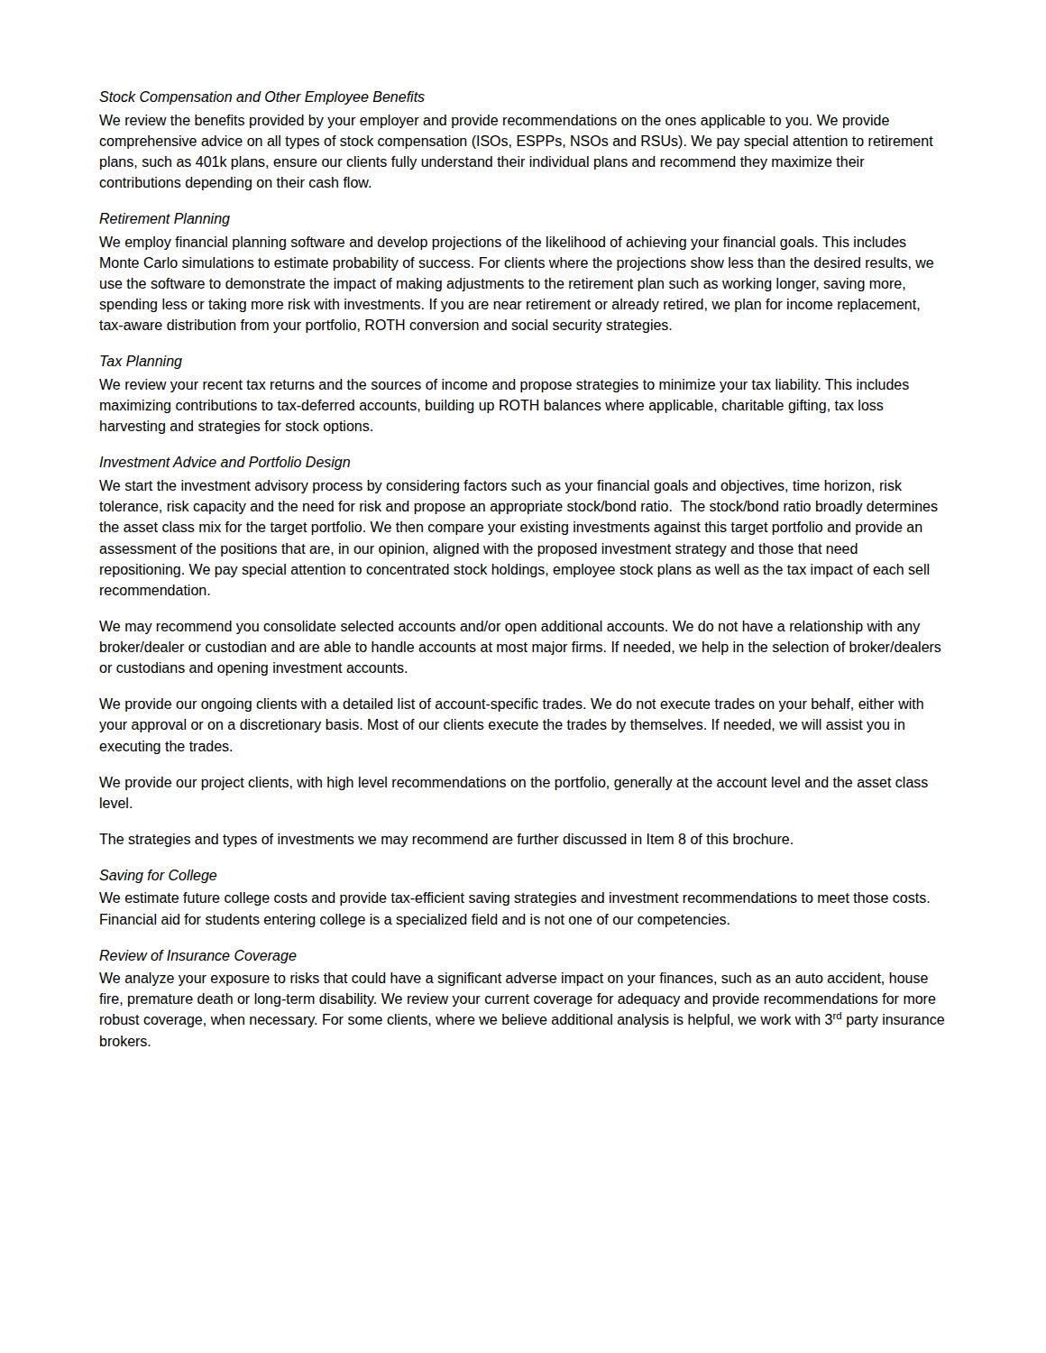Stock Compensation and Other Employee Benefits
We review the benefits provided by your employer and provide recommendations on the ones applicable to you. We provide comprehensive advice on all types of stock compensation (ISOs, ESPPs, NSOs and RSUs). We pay special attention to retirement plans, such as 401k plans, ensure our clients fully understand their individual plans and recommend they maximize their contributions depending on their cash flow.
Retirement Planning
We employ financial planning software and develop projections of the likelihood of achieving your financial goals. This includes Monte Carlo simulations to estimate probability of success. For clients where the projections show less than the desired results, we use the software to demonstrate the impact of making adjustments to the retirement plan such as working longer, saving more, spending less or taking more risk with investments. If you are near retirement or already retired, we plan for income replacement, tax-aware distribution from your portfolio, ROTH conversion and social security strategies.
Tax Planning
We review your recent tax returns and the sources of income and propose strategies to minimize your tax liability. This includes maximizing contributions to tax-deferred accounts, building up ROTH balances where applicable, charitable gifting, tax loss harvesting and strategies for stock options.
Investment Advice and Portfolio Design
We start the investment advisory process by considering factors such as your financial goals and objectives, time horizon, risk tolerance, risk capacity and the need for risk and propose an appropriate stock/bond ratio. The stock/bond ratio broadly determines the asset class mix for the target portfolio. We then compare your existing investments against this target portfolio and provide an assessment of the positions that are, in our opinion, aligned with the proposed investment strategy and those that need repositioning. We pay special attention to concentrated stock holdings, employee stock plans as well as the tax impact of each sell recommendation.
We may recommend you consolidate selected accounts and/or open additional accounts. We do not have a relationship with any broker/dealer or custodian and are able to handle accounts at most major firms. If needed, we help in the selection of broker/dealers or custodians and opening investment accounts.
We provide our ongoing clients with a detailed list of account-specific trades. We do not execute trades on your behalf, either with your approval or on a discretionary basis. Most of our clients execute the trades by themselves. If needed, we will assist you in executing the trades.
We provide our project clients, with high level recommendations on the portfolio, generally at the account level and the asset class level.
The strategies and types of investments we may recommend are further discussed in Item 8 of this brochure.
Saving for College
We estimate future college costs and provide tax-efficient saving strategies and investment recommendations to meet those costs. Financial aid for students entering college is a specialized field and is not one of our competencies.
Review of Insurance Coverage
We analyze your exposure to risks that could have a significant adverse impact on your finances, such as an auto accident, house fire, premature death or long-term disability. We review your current coverage for adequacy and provide recommendations for more robust coverage, when necessary. For some clients, where we believe additional analysis is helpful, we work with 3rd party insurance brokers.